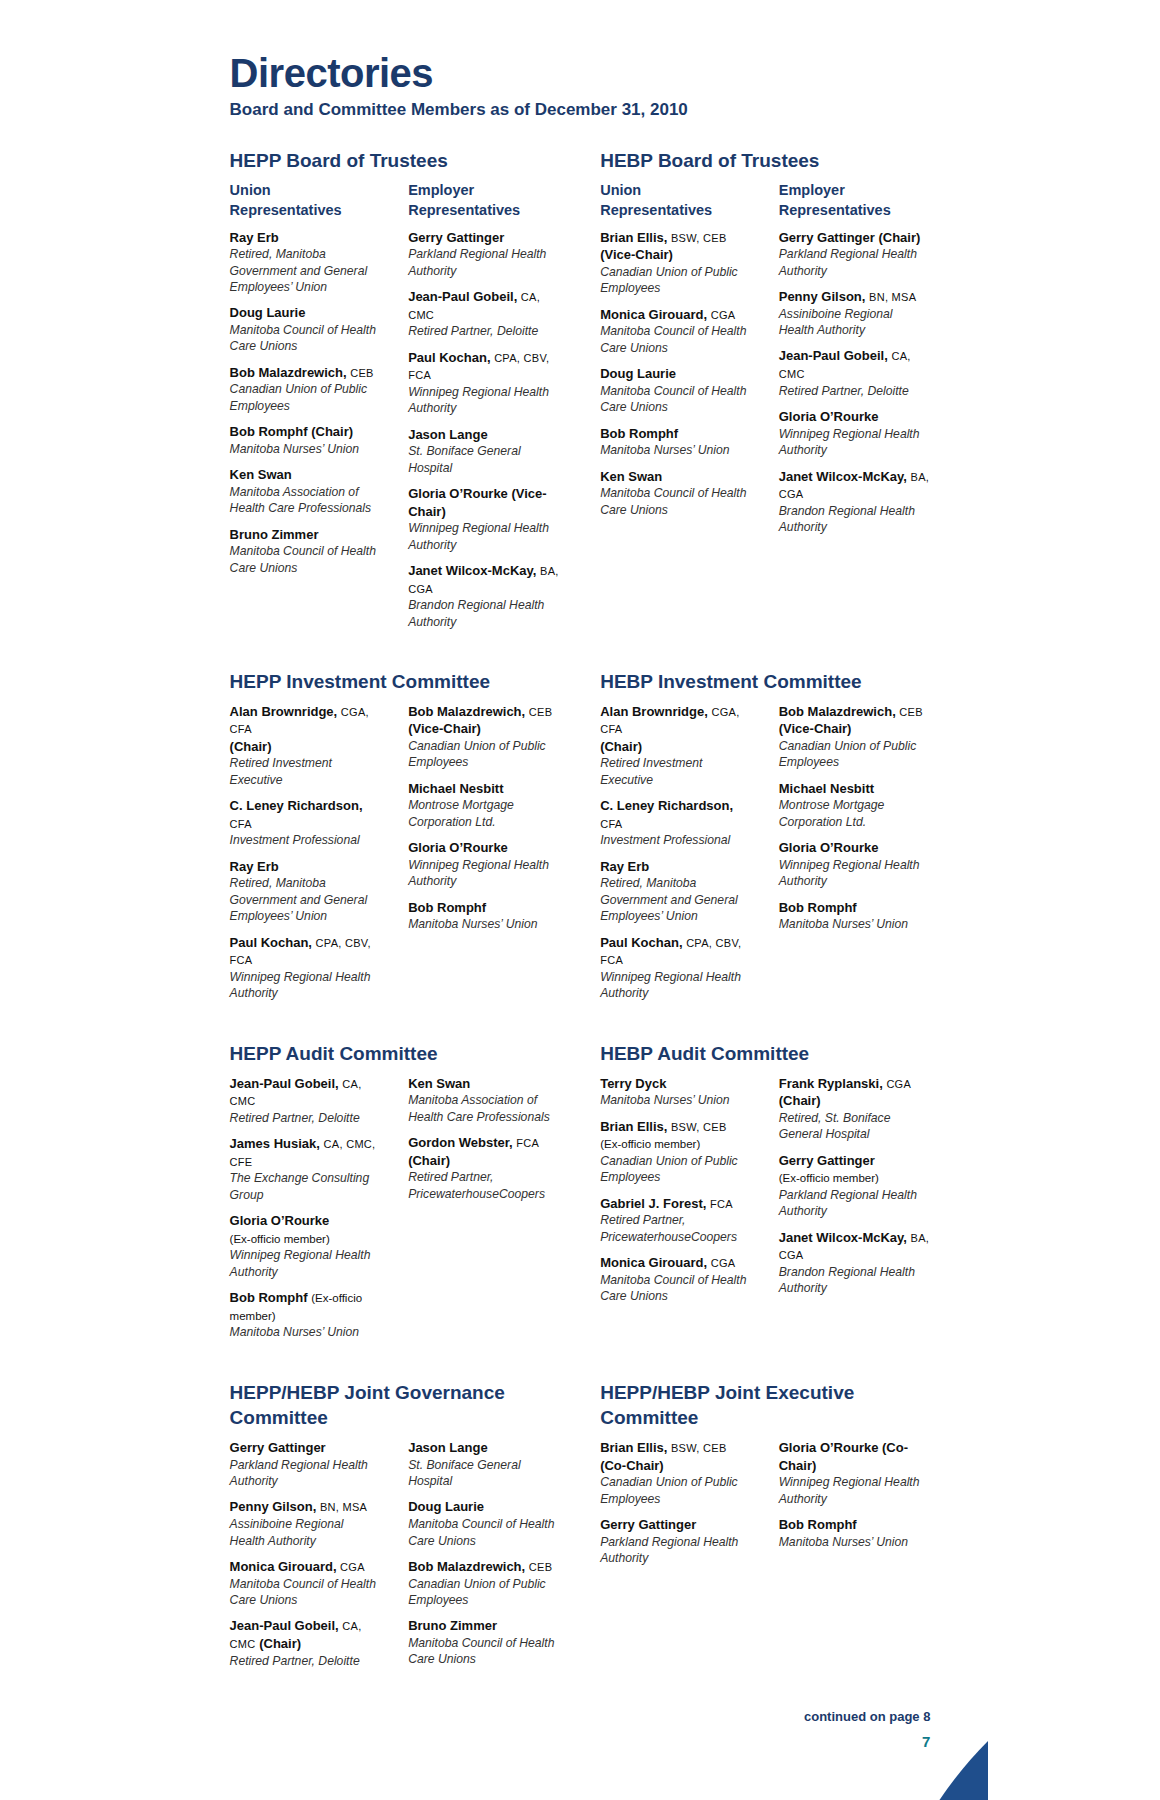Directories
Board and Committee Members as of December 31, 2010
HEPP Board of Trustees
Union Representatives
Ray Erb Retired, Manitoba Government and General Employees’ Union
Doug Laurie Manitoba Council of Health Care Unions
Bob Malazdrewich, CEB Canadian Union of Public Employees
Bob Romphf (Chair) Manitoba Nurses’ Union
Ken Swan Manitoba Association of Health Care Professionals
Bruno Zimmer Manitoba Council of Health Care Unions
Employer Representatives
Gerry Gattinger Parkland Regional Health Authority
Jean-Paul Gobeil, CA, CMC Retired Partner, Deloitte
Paul Kochan, CPA, CBV, FCA Winnipeg Regional Health Authority
Jason Lange St. Boniface General Hospital
Gloria O’Rourke (Vice-Chair) Winnipeg Regional Health Authority
Janet Wilcox-McKay, BA, CGA Brandon Regional Health Authority
HEBP Board of Trustees
Union Representatives
Brian Ellis, BSW, CEB (Vice-Chair) Canadian Union of Public Employees
Monica Girouard, CGA Manitoba Council of Health Care Unions
Doug Laurie Manitoba Council of Health Care Unions
Bob Romphf Manitoba Nurses’ Union
Ken Swan Manitoba Council of Health Care Unions
Employer Representatives
Gerry Gattinger (Chair) Parkland Regional Health Authority
Penny Gilson, BN, MSA Assiniboine Regional Health Authority
Jean-Paul Gobeil, CA, CMC Retired Partner, Deloitte
Gloria O’Rourke Winnipeg Regional Health Authority
Janet Wilcox-McKay, BA, CGA Brandon Regional Health Authority
HEPP Investment Committee
Alan Brownridge, CGA, CFA
(Chair) Retired Investment Executive
C. Leney Richardson, CFA Investment Professional
Ray Erb Retired, Manitoba Government and General Employees’ Union
Paul Kochan, CPA, CBV, FCA Winnipeg Regional Health Authority
Bob Malazdrewich, CEB
(Vice-Chair) Canadian Union of Public Employees
Michael Nesbitt Montrose Mortgage Corporation Ltd.
Gloria O’Rourke Winnipeg Regional Health Authority
Bob Romphf Manitoba Nurses’ Union
HEBP Investment Committee
Alan Brownridge, CGA, CFA
(Chair) Retired Investment Executive
C. Leney Richardson, CFA Investment Professional
Ray Erb Retired, Manitoba Government and General Employees’ Union
Paul Kochan, CPA, CBV, FCA Winnipeg Regional Health Authority
Bob Malazdrewich, CEB
(Vice-Chair) Canadian Union of Public Employees
Michael Nesbitt Montrose Mortgage Corporation Ltd.
Gloria O’Rourke Winnipeg Regional Health Authority
Bob Romphf Manitoba Nurses’ Union
HEPP Audit Committee
Jean-Paul Gobeil, CA, CMC Retired Partner, Deloitte
James Husiak, CA, CMC, CFE The Exchange Consulting Group
Gloria O’Rourke
(Ex-officio member) Winnipeg Regional Health Authority
Bob Romphf (Ex-officio member) Manitoba Nurses’ Union
Ken Swan Manitoba Association of Health Care Professionals
Gordon Webster, FCA (Chair) Retired Partner, PricewaterhouseCoopers
HEBP Audit Committee
Terry Dyck Manitoba Nurses’ Union
Brian Ellis, BSW, CEB
(Ex-officio member) Canadian Union of Public Employees
Gabriel J. Forest, FCA Retired Partner, PricewaterhouseCoopers
Monica Girouard, CGA Manitoba Council of Health Care Unions
Frank Ryplanski, CGA (Chair) Retired, St. Boniface General Hospital
Gerry Gattinger
(Ex-officio member) Parkland Regional Health Authority
Janet Wilcox-McKay, BA, CGA Brandon Regional Health Authority
HEPP/HEBP Joint Governance Committee
Gerry Gattinger Parkland Regional Health Authority
Penny Gilson, BN, MSA Assiniboine Regional Health Authority
Monica Girouard, CGA Manitoba Council of Health Care Unions
Jean-Paul Gobeil, CA, CMC (Chair) Retired Partner, Deloitte
Jason Lange St. Boniface General Hospital
Doug Laurie Manitoba Council of Health Care Unions
Bob Malazdrewich, CEB Canadian Union of Public Employees
Bruno Zimmer Manitoba Council of Health Care Unions
HEPP/HEBP Joint Executive Committee
Brian Ellis, BSW, CEB (Co-Chair) Canadian Union of Public Employees
Gerry Gattinger Parkland Regional Health Authority
Gloria O’Rourke (Co-Chair) Winnipeg Regional Health Authority
Bob Romphf Manitoba Nurses’ Union
continued on page 8
7